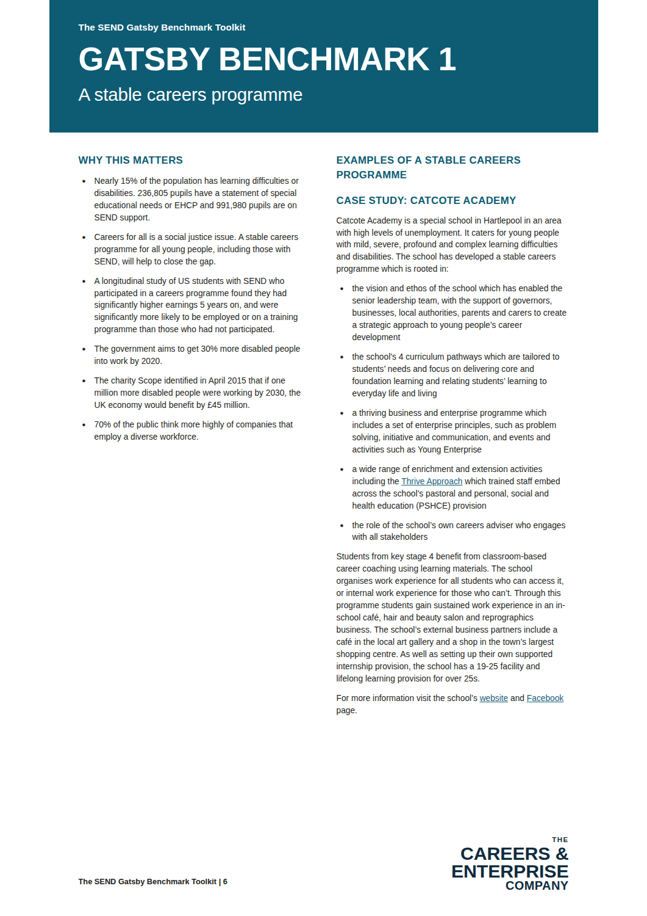The SEND Gatsby Benchmark Toolkit
GATSBY BENCHMARK 1
A stable careers programme
Why this matters
Nearly 15% of the population has learning difficulties or disabilities. 236,805 pupils have a statement of special educational needs or EHCP and 991,980 pupils are on SEND support.
Careers for all is a social justice issue. A stable careers programme for all young people, including those with SEND, will help to close the gap.
A longitudinal study of US students with SEND who participated in a careers programme found they had significantly higher earnings 5 years on, and were significantly more likely to be employed or on a training programme than those who had not participated.
The government aims to get 30% more disabled people into work by 2020.
The charity Scope identified in April 2015 that if one million more disabled people were working by 2030, the UK economy would benefit by £45 million.
70% of the public think more highly of companies that employ a diverse workforce.
Examples of a stable careers programme
Case study: Catcote Academy
Catcote Academy is a special school in Hartlepool in an area with high levels of unemployment. It caters for young people with mild, severe, profound and complex learning difficulties and disabilities. The school has developed a stable careers programme which is rooted in:
the vision and ethos of the school which has enabled the senior leadership team, with the support of governors, businesses, local authorities, parents and carers to create a strategic approach to young people’s career development
the school’s 4 curriculum pathways which are tailored to students’ needs and focus on delivering core and foundation learning and relating students’ learning to everyday life and living
a thriving business and enterprise programme which includes a set of enterprise principles, such as problem solving, initiative and communication, and events and activities such as Young Enterprise
a wide range of enrichment and extension activities including the Thrive Approach which trained staff embed across the school’s pastoral and personal, social and health education (PSHCE) provision
the role of the school’s own careers adviser who engages with all stakeholders
Students from key stage 4 benefit from classroom-based career coaching using learning materials. The school organises work experience for all students who can access it, or internal work experience for those who can’t. Through this programme students gain sustained work experience in an in-school café, hair and beauty salon and reprographics business. The school’s external business partners include a café in the local art gallery and a shop in the town’s largest shopping centre. As well as setting up their own supported internship provision, the school has a 19-25 facility and lifelong learning provision for over 25s.
For more information visit the school’s website and Facebook page.
The SEND Gatsby Benchmark Toolkit | 6
THE CAREERS & ENTERPRISE COMPANY